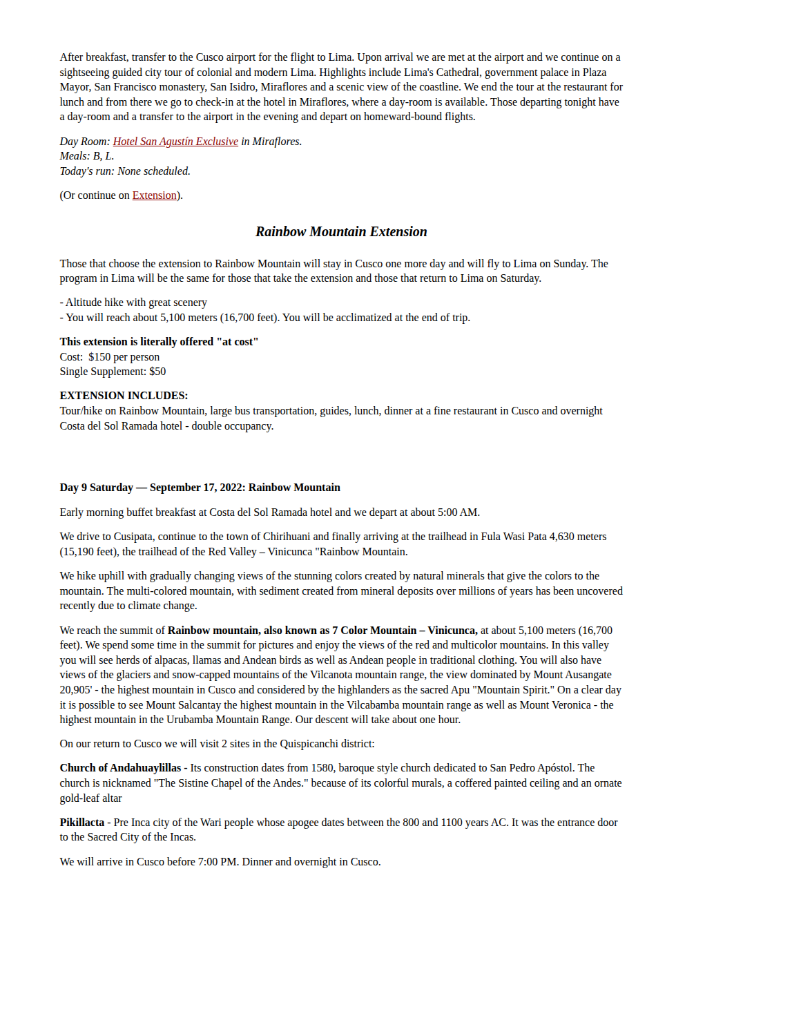After breakfast, transfer to the Cusco airport for the flight to Lima. Upon arrival we are met at the airport and we continue on a sightseeing guided city tour of colonial and modern Lima. Highlights include Lima's Cathedral, government palace in Plaza Mayor, San Francisco monastery, San Isidro, Miraflores and a scenic view of the coastline. We end the tour at the restaurant for lunch and from there we go to check-in at the hotel in Miraflores, where a day-room is available. Those departing tonight have a day-room and a transfer to the airport in the evening and depart on homeward-bound flights.
Day Room: Hotel San Agustín Exclusive in Miraflores. Meals: B, L. Today's run: None scheduled.
(Or continue on Extension).
Rainbow Mountain Extension
Those that choose the extension to Rainbow Mountain will stay in Cusco one more day and will fly to Lima on Sunday. The program in Lima will be the same for those that take the extension and those that return to Lima on Saturday.
- Altitude hike with great scenery - You will reach about 5,100 meters (16,700 feet). You will be acclimatized at the end of trip.
This extension is literally offered "at cost"
Cost: $150 per person Single Supplement: $50
EXTENSION INCLUDES:
Tour/hike on Rainbow Mountain, large bus transportation, guides, lunch, dinner at a fine restaurant in Cusco and overnight Costa del Sol Ramada hotel - double occupancy.
Day 9 Saturday — September 17, 2022: Rainbow Mountain
Early morning buffet breakfast at Costa del Sol Ramada hotel and we depart at about 5:00 AM.
We drive to Cusipata, continue to the town of Chirihuani and finally arriving at the trailhead in Fula Wasi Pata 4,630 meters (15,190 feet), the trailhead of the Red Valley – Vinicunca "Rainbow Mountain.
We hike uphill with gradually changing views of the stunning colors created by natural minerals that give the colors to the mountain. The multi-colored mountain, with sediment created from mineral deposits over millions of years has been uncovered recently due to climate change.
We reach the summit of Rainbow mountain, also known as 7 Color Mountain – Vinicunca, at about 5,100 meters (16,700 feet). We spend some time in the summit for pictures and enjoy the views of the red and multicolor mountains. In this valley you will see herds of alpacas, llamas and Andean birds as well as Andean people in traditional clothing. You will also have views of the glaciers and snow-capped mountains of the Vilcanota mountain range, the view dominated by Mount Ausangate 20,905' - the highest mountain in Cusco and considered by the highlanders as the sacred Apu "Mountain Spirit." On a clear day it is possible to see Mount Salcantay the highest mountain in the Vilcabamba mountain range as well as Mount Veronica - the highest mountain in the Urubamba Mountain Range. Our descent will take about one hour.
On our return to Cusco we will visit 2 sites in the Quispicanchi district:
Church of Andahuaylillas - Its construction dates from 1580, baroque style church dedicated to San Pedro Apóstol. The church is nicknamed "The Sistine Chapel of the Andes." because of its colorful murals, a coffered painted ceiling and an ornate gold-leaf altar
Pikillacta - Pre Inca city of the Wari people whose apogee dates between the 800 and 1100 years AC. It was the entrance door to the Sacred City of the Incas.
We will arrive in Cusco before 7:00 PM. Dinner and overnight in Cusco.